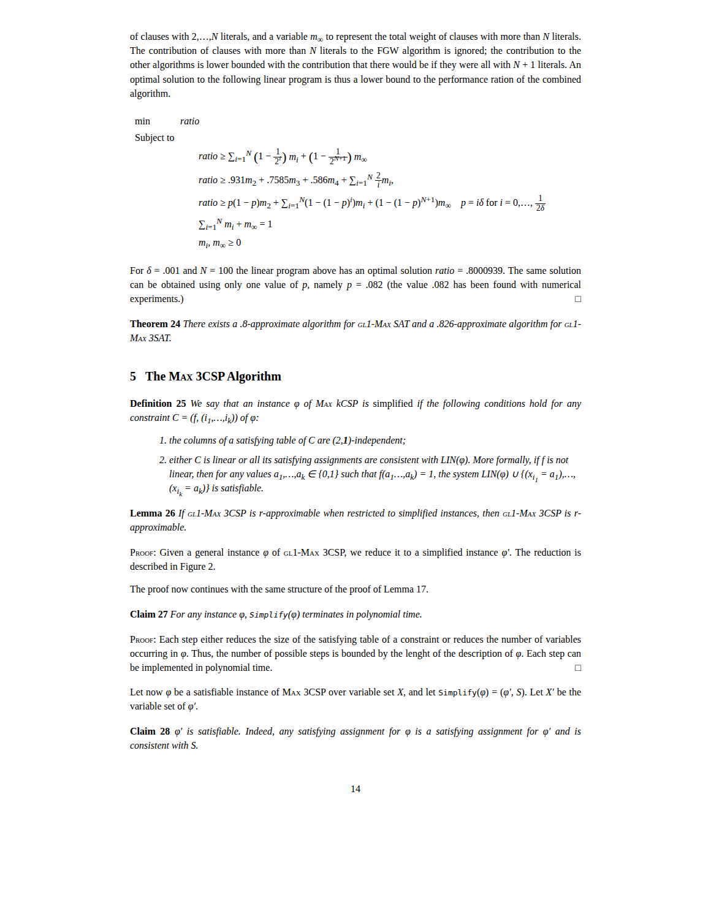of clauses with 2,…,N literals, and a variable m∞ to represent the total weight of clauses with more than N literals. The contribution of clauses with more than N literals to the FGW algorithm is ignored; the contribution to the other algorithms is lower bounded with the contribution that there would be if they were all with N + 1 literals. An optimal solution to the following linear program is thus a lower bound to the performance ration of the combined algorithm.
| min | ratio |
| Subject to | |
| ratio ≥ ∑ i =1 N ( 1 − 1 2 i ) m i + ( 1 − 1 2 N +1 ) m ∞ |
| ratio ≥ .931 m 2 + .7585 m 3 + .586 m 4 + ∑ i =1 N 2 i m i , |
| ratio ≥ p (1 − p ) m 2 + ∑ i =1 N (1 − (1 − p ) i ) m i + (1 − (1 − p ) N +1 ) m ∞ p = iδ for i = 0,…, 1 2 δ |
| ∑ i =1 N m i + m ∞ = 1 |
| m i , m ∞ ≥ 0 |
For δ = .001 and N = 100 the linear program above has an optimal solution ratio = .8000939. The same solution can be obtained using only one value of p, namely p = .082 (the value .082 has been found with numerical experiments.) □
Theorem 24 There exists a .8-approximate algorithm for gl1-Max SAT and a .826-approximate algorithm for gl1-Max 3SAT.
5 The Max 3CSP Algorithm
Definition 25 We say that an instance φ of Max k CSP is simplified if the following conditions hold for any constraint C = (f, (i1,…,ik)) of φ:
the columns of a satisfying table of C are (2,1)-independent;
either C is linear or all its satisfying assignments are consistent with LIN(φ). More formally, if f is not linear, then for any values a1,…,ak ∈ {0,1} such that f(a1…,ak) = 1, the system LIN(φ) ∪ {(xi1 = a1),…,(xik = ak)} is satisfiable.
Lemma 26 If gl1-Max 3CSP is r-approximable when restricted to simplified instances, then gl1-Max 3CSP is r-approximable.
Proof: Given a general instance φ of gl1-Max 3CSP, we reduce it to a simplified instance φ′. The reduction is described in Figure 2.
The proof now continues with the same structure of the proof of Lemma 17.
Claim 27 For any instance φ, Simplify(φ) terminates in polynomial time.
Proof: Each step either reduces the size of the satisfying table of a constraint or reduces the number of variables occurring in φ. Thus, the number of possible steps is bounded by the lenght of the description of φ. Each step can be implemented in polynomial time. □
Let now φ be a satisfiable instance of Max 3CSP over variable set X, and let Simplify(φ) = (φ′, S). Let X′ be the variable set of φ′.
Claim 28 φ′ is satisfiable. Indeed, any satisfying assignment for φ is a satisfying assignment for φ′ and is consistent with S.
14